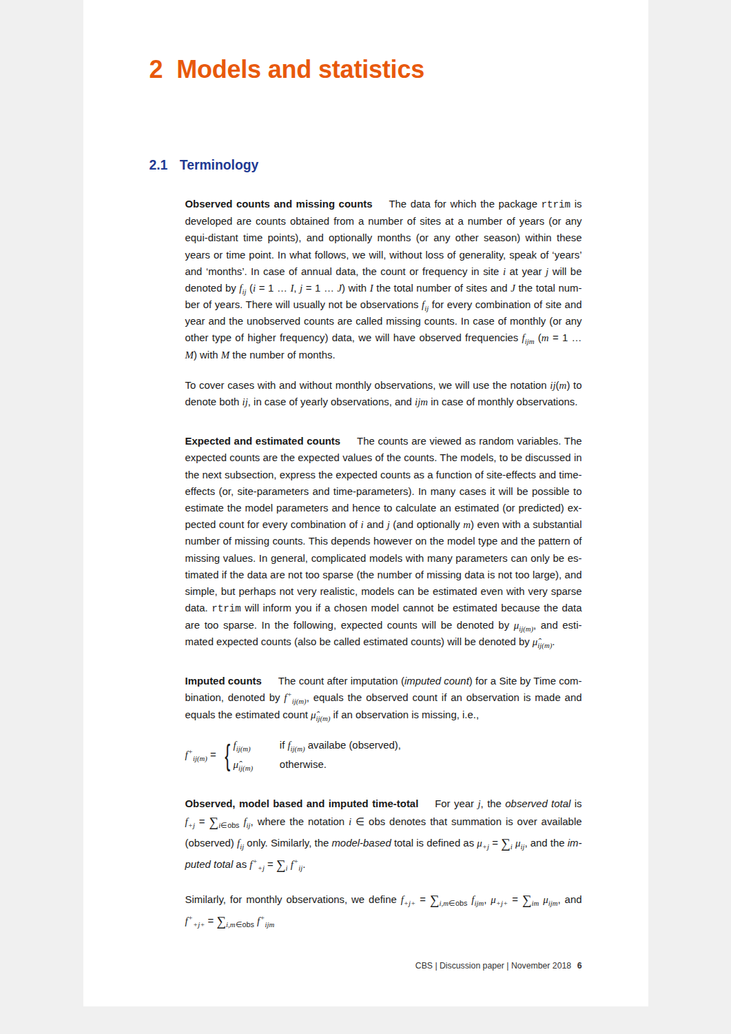2 Models and statistics
2.1 Terminology
Observed counts and missing counts The data for which the package rtrim is developed are counts obtained from a number of sites at a number of years (or any equi-distant time points), and optionally months (or any other season) within these years or time point. In what follows, we will, without loss of generality, speak of ‘years’ and ‘months’. In case of annual data, the count or frequency in site i at year j will be denoted by fij (i = 1 … I, j = 1 … J) with I the total number of sites and J the total number of years. There will usually not be observations fij for every combination of site and year and the unobserved counts are called missing counts. In case of monthly (or any other type of higher frequency) data, we will have observed frequencies fijm (m = 1 … M) with M the number of months.
To cover cases with and without monthly observations, we will use the notation ij(m) to denote both ij, in case of yearly observations, and ijm in case of monthly observations.
Expected and estimated counts The counts are viewed as random variables. The expected counts are the expected values of the counts. The models, to be discussed in the next subsection, express the expected counts as a function of site-effects and time-effects (or, site-parameters and time-parameters). In many cases it will be possible to estimate the model parameters and hence to calculate an estimated (or predicted) expected count for every combination of i and j (and optionally m) even with a substantial number of missing counts. This depends however on the model type and the pattern of missing values. In general, complicated models with many parameters can only be estimated if the data are not too sparse (the number of missing data is not too large), and simple, but perhaps not very realistic, models can be estimated even with very sparse data. rtrim will inform you if a chosen model cannot be estimated because the data are too sparse. In the following, expected counts will be denoted by μij(m), and estimated expected counts (also be called estimated counts) will be denoted by μ̂ij(m).
Imputed counts The count after imputation (imputed count) for a Site by Time combination, denoted by f+ij(m), equals the observed count if an observation is made and equals the estimated count μ̂ij(m) if an observation is missing, i.e.,
f+ij(m) = { fij(m) if fij(m) availabe (observed), μ̂ij(m) otherwise.
Observed, model based and imputed time-total For year j, the observed total is f+j = ∑i∈obs fij, where the notation i ∈ obs denotes that summation is over available (observed) fij only. Similarly, the model-based total is defined as μ+j = ∑i μij, and the imputed total as f++j = ∑i f+ij.
Similarly, for monthly observations, we define f+j+ = ∑i,m∈obs fijm, μ+j+ = ∑im μijm, and f++j+ = ∑i,m∈obs f+ijm
CBS | Discussion paper | November 20186